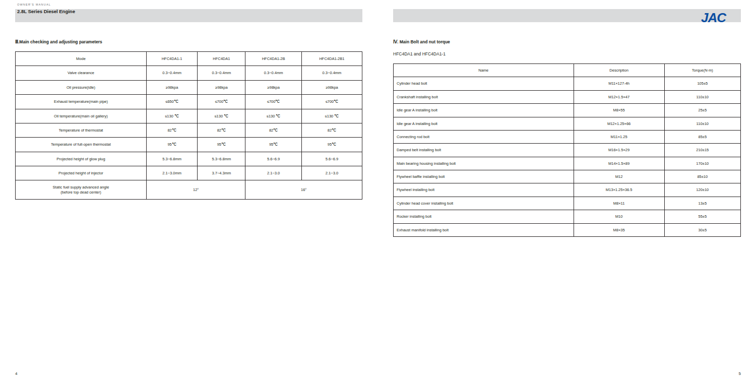OWNER'S MANUAL 2.8L Series Diesel Engine
Ⅲ.Main checking and adjusting parameters
| Mode | HFC4DA1-1 | HFC4DA1 | HFC4DA1-2B | HFC4DA1-2B1 |
| --- | --- | --- | --- | --- |
| Valve clearance | 0.3~0.4mm | 0.3~0.4mm | 0.3~0.4mm | 0.3~0.4mm |
| Oil pressure(idle) | ≥98kpa | ≥98kpa | ≥98kpa | ≥98kpa |
| Exhaust temperature(main pipe) | ≤650℃ | ≤700℃ | ≤700℃ | ≤700℃ |
| Oil temperature(main oil gallery) | ≤130 ℃ | ≤130 ℃ | ≤130 ℃ | ≤130 ℃ |
| Temperature of thermostat | 82℃ | 82℃ | 82℃ | 82℃ |
| Temperature of full-open thermostat | 95℃ | 95℃ | 95℃ | 95℃ |
| Projected height of glow plug | 5.3~6.8mm | 5.3~6.8mm | 5.6~6.9 | 5.6~6.9 |
| Projected height of injector | 2.1~3.0mm | 3.7~4.3mm | 2.1~3.0 | 2.1~3.0 |
| Static fuel supply advanced angle (before top dead center) | 12° | 16° |
4
JAC
Ⅳ. Main Bolt and nut torque
HFC4DA1 and HFC4DA1-1
| Name | Description | Torque(N·m) |
| --- | --- | --- |
| Cylinder head bolt | M11×127-4h | 105±5 |
| Crankshaft installing bolt | M12×1.5×47 | 110±10 |
| Idle gear A installing bolt | M8×55 | 25±5 |
| Idle gear A installing bolt | M12×1.25×66 | 110±10 |
| Connecting rod bolt | M11×1.25 | 85±5 |
| Damped belt installing bolt | M16×1.5×29 | 210±15 |
| Main bearing housing installing bolt | M14×1.5×89 | 170±10 |
| Flywheel baffle installing bolt | M12 | 85±10 |
| Flywheel installing bolt | M13×1.25×36.5 | 120±10 |
| Cylinder head cover installing bolt | M8×11 | 13±5 |
| Rocker installing bolt | M10 | 55±5 |
| Exhaust manifold installing bolt | M8×35 | 30±5 |
5